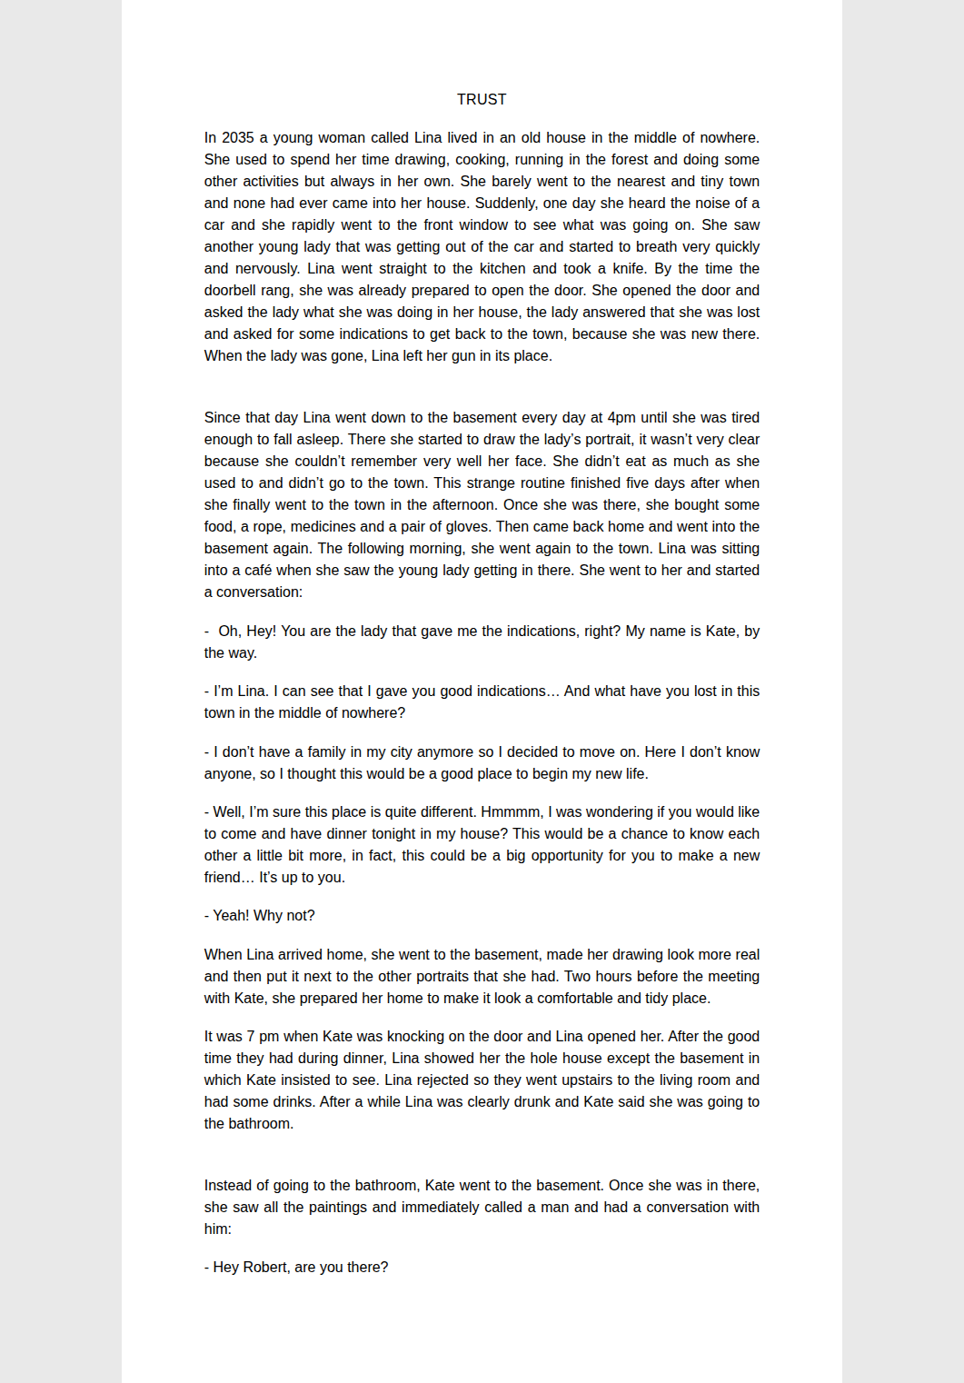TRUST
In 2035 a young woman called Lina lived in an old house in the middle of nowhere. She used to spend her time drawing, cooking, running in the forest and doing some other activities but always in her own. She barely went to the nearest and tiny town and none had ever came into her house. Suddenly, one day she heard the noise of a car and she rapidly went to the front window to see what was going on. She saw another young lady that was getting out of the car and started to breath very quickly and nervously. Lina went straight to the kitchen and took a knife. By the time the doorbell rang, she was already prepared to open the door. She opened the door and asked the lady what she was doing in her house, the lady answered that she was lost and asked for some indications to get back to the town, because she was new there. When the lady was gone, Lina left her gun in its place.
Since that day Lina went down to the basement every day at 4pm until she was tired enough to fall asleep. There she started to draw the lady’s portrait, it wasn’t very clear because she couldn’t remember very well her face. She didn’t eat as much as she used to and didn’t go to the town. This strange routine finished five days after when she finally went to the town in the afternoon. Once she was there, she bought some food, a rope, medicines and a pair of gloves. Then came back home and went into the basement again. The following morning, she went again to the town. Lina was sitting into a café when she saw the young lady getting in there. She went to her and started a conversation:
- Oh, Hey! You are the lady that gave me the indications, right? My name is Kate, by the way.
- I’m Lina. I can see that I gave you good indications… And what have you lost in this town in the middle of nowhere?
- I don’t have a family in my city anymore so I decided to move on. Here I don’t know anyone, so I thought this would be a good place to begin my new life.
- Well, I’m sure this place is quite different. Hmmmm, I was wondering if you would like to come and have dinner tonight in my house? This would be a chance to know each other a little bit more, in fact, this could be a big opportunity for you to make a new friend… It’s up to you.
- Yeah! Why not?
When Lina arrived home, she went to the basement, made her drawing look more real and then put it next to the other portraits that she had. Two hours before the meeting with Kate, she prepared her home to make it look a comfortable and tidy place.
It was 7 pm when Kate was knocking on the door and Lina opened her. After the good time they had during dinner, Lina showed her the hole house except the basement in which Kate insisted to see. Lina rejected so they went upstairs to the living room and had some drinks. After a while Lina was clearly drunk and Kate said she was going to the bathroom.
Instead of going to the bathroom, Kate went to the basement. Once she was in there, she saw all the paintings and immediately called a man and had a conversation with him:
- Hey Robert, are you there?